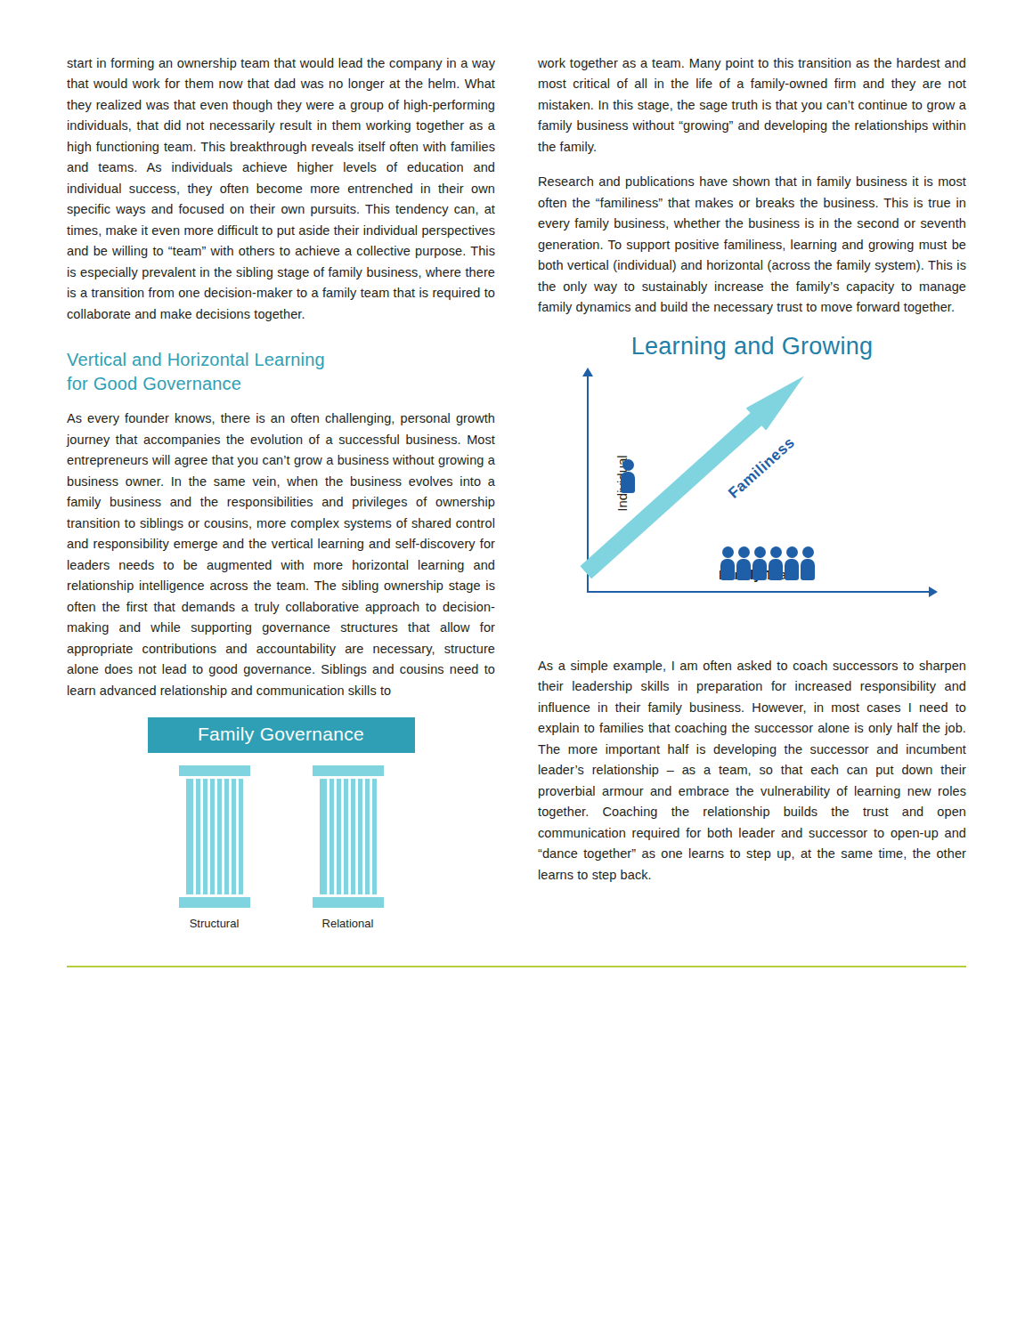start in forming an ownership team that would lead the company in a way that would work for them now that dad was no longer at the helm. What they realized was that even though they were a group of high-performing individuals, that did not necessarily result in them working together as a high functioning team. This breakthrough reveals itself often with families and teams. As individuals achieve higher levels of education and individual success, they often become more entrenched in their own specific ways and focused on their own pursuits. This tendency can, at times, make it even more difficult to put aside their individual perspectives and be willing to “team” with others to achieve a collective purpose. This is especially prevalent in the sibling stage of family business, where there is a transition from one decision-maker to a family team that is required to collaborate and make decisions together.
Vertical and Horizontal Learning
for Good Governance
As every founder knows, there is an often challenging, personal growth journey that accompanies the evolution of a successful business. Most entrepreneurs will agree that you can’t grow a business without growing a business owner. In the same vein, when the business evolves into a family business and the responsibilities and privileges of ownership transition to siblings or cousins, more complex systems of shared control and responsibility emerge and the vertical learning and self-discovery for leaders needs to be augmented with more horizontal learning and relationship intelligence across the team. The sibling ownership stage is often the first that demands a truly collaborative approach to decision-making and while supporting governance structures that allow for appropriate contributions and accountability are necessary, structure alone does not lead to good governance. Siblings and cousins need to learn advanced relationship and communication skills to
Family Governance
Structural
Relational
work together as a team. Many point to this transition as the hardest and most critical of all in the life of a family-owned firm and they are not mistaken. In this stage, the sage truth is that you can’t continue to grow a family business without “growing” and developing the relationships within the family.
Research and publications have shown that in family business it is most often the “familiness” that makes or breaks the business. This is true in every family business, whether the business is in the second or seventh generation. To support positive familiness, learning and growing must be both vertical (individual) and horizontal (across the family system). This is the only way to sustainably increase the family’s capacity to manage family dynamics and build the necessary trust to move forward together.
Learning and Growing
Individual
Family Team
Familiness
As a simple example, I am often asked to coach successors to sharpen their leadership skills in preparation for increased responsibility and influence in their family business. However, in most cases I need to explain to families that coaching the successor alone is only half the job. The more important half is developing the successor and incumbent leader’s relationship – as a team, so that each can put down their proverbial armour and embrace the vulnerability of learning new roles together. Coaching the relationship builds the trust and open communication required for both leader and successor to open-up and “dance together” as one learns to step up, at the same time, the other learns to step back.